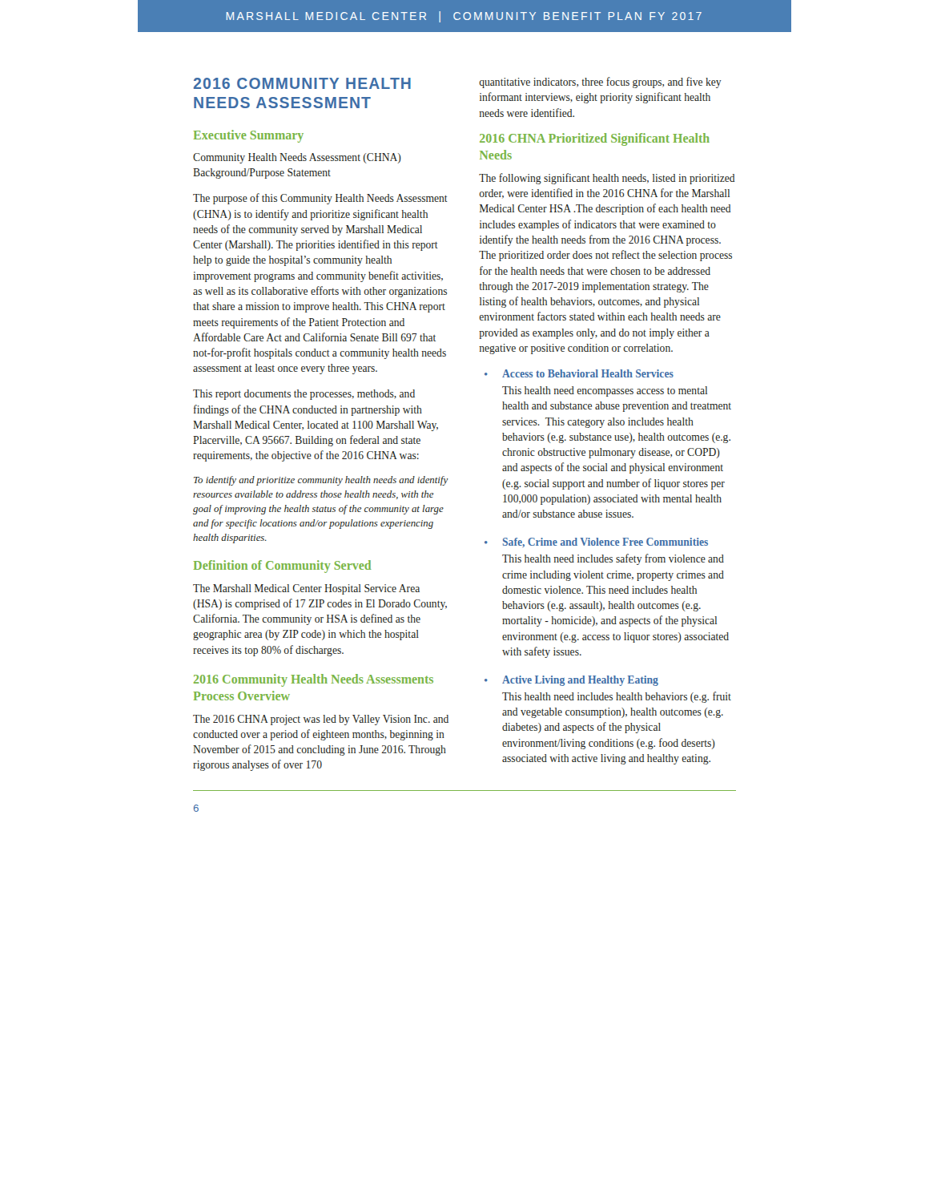Marshall Medical Center | Community Benefit Plan FY 2017
2016 Community Health
Needs Assessment
Executive Summary
Community Health Needs Assessment (CHNA) Background/Purpose Statement
The purpose of this Community Health Needs Assessment (CHNA) is to identify and prioritize significant health needs of the community served by Marshall Medical Center (Marshall). The priorities identified in this report help to guide the hospital’s community health improvement programs and community benefit activities, as well as its collaborative efforts with other organizations that share a mission to improve health. This CHNA report meets requirements of the Patient Protection and Affordable Care Act and California Senate Bill 697 that not-for-profit hospitals conduct a community health needs assessment at least once every three years.
This report documents the processes, methods, and findings of the CHNA conducted in partnership with Marshall Medical Center, located at 1100 Marshall Way, Placerville, CA 95667. Building on federal and state requirements, the objective of the 2016 CHNA was:
To identify and prioritize community health needs and identify resources available to address those health needs, with the goal of improving the health status of the community at large and for specific locations and/or populations experiencing health disparities.
Definition of Community Served
The Marshall Medical Center Hospital Service Area (HSA) is comprised of 17 ZIP codes in El Dorado County, California. The community or HSA is defined as the geographic area (by ZIP code) in which the hospital receives its top 80% of discharges.
2016 Community Health Needs Assessments Process Overview
The 2016 CHNA project was led by Valley Vision Inc. and conducted over a period of eighteen months, beginning in November of 2015 and concluding in June 2016. Through rigorous analyses of over 170
quantitative indicators, three focus groups, and five key informant interviews, eight priority significant health needs were identified.
2016 CHNA Prioritized Significant Health Needs
The following significant health needs, listed in prioritized order, were identified in the 2016 CHNA for the Marshall Medical Center HSA .The description of each health need includes examples of indicators that were examined to identify the health needs from the 2016 CHNA process. The prioritized order does not reflect the selection process for the health needs that were chosen to be addressed through the 2017-2019 implementation strategy. The listing of health behaviors, outcomes, and physical environment factors stated within each health needs are provided as examples only, and do not imply either a negative or positive condition or correlation.
Access to Behavioral Health Services This health need encompasses access to mental health and substance abuse prevention and treatment services. This category also includes health behaviors (e.g. substance use), health outcomes (e.g. chronic obstructive pulmonary disease, or COPD) and aspects of the social and physical environment (e.g. social support and number of liquor stores per 100,000 population) associated with mental health and/or substance abuse issues.
Safe, Crime and Violence Free Communities This health need includes safety from violence and crime including violent crime, property crimes and domestic violence. This need includes health behaviors (e.g. assault), health outcomes (e.g. mortality - homicide), and aspects of the physical environment (e.g. access to liquor stores) associated with safety issues.
Active Living and Healthy Eating This health need includes health behaviors (e.g. fruit and vegetable consumption), health outcomes (e.g. diabetes) and aspects of the physical environment/living conditions (e.g. food deserts) associated with active living and healthy eating.
6